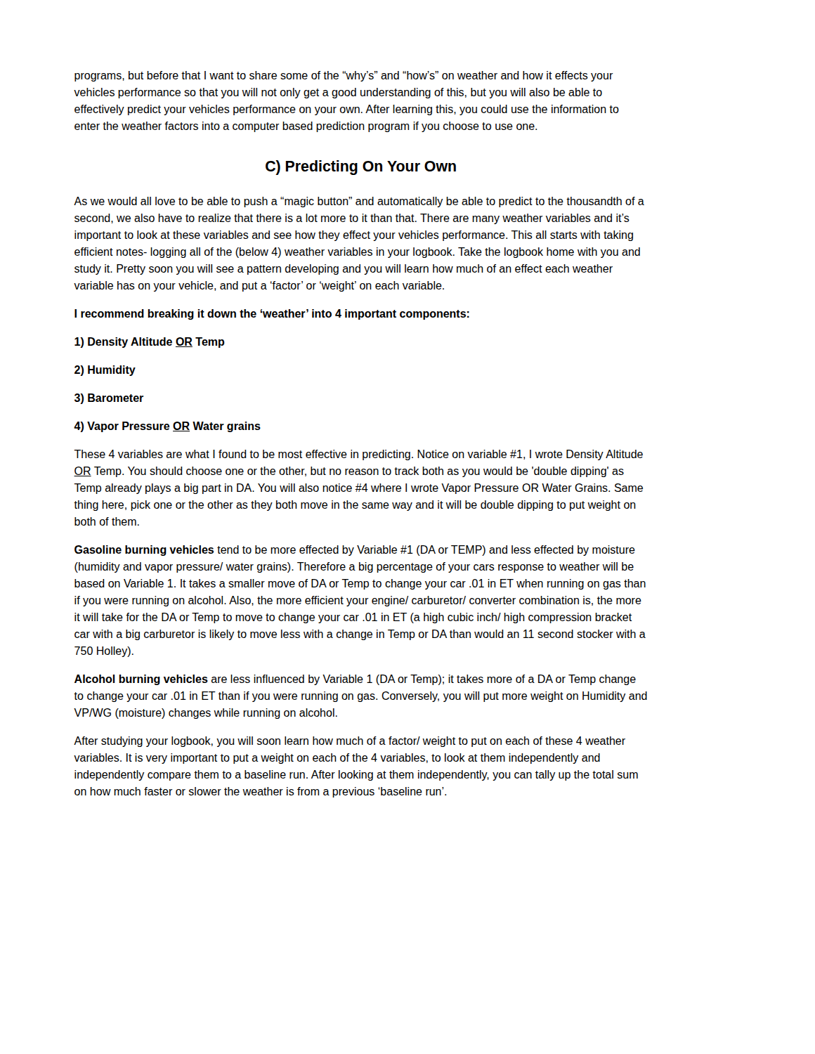programs, but before that I want to share some of the “why’s” and “how’s” on weather and how it effects your vehicles performance so that you will not only get a good understanding of this, but you will also be able to effectively predict your vehicles performance on your own. After learning this, you could use the information to enter the weather factors into a computer based prediction program if you choose to use one.
C) Predicting On Your Own
As we would all love to be able to push a “magic button” and automatically be able to predict to the thousandth of a second, we also have to realize that there is a lot more to it than that. There are many weather variables and it’s important to look at these variables and see how they effect your vehicles performance. This all starts with taking efficient notes- logging all of the (below 4) weather variables in your logbook. Take the logbook home with you and study it. Pretty soon you will see a pattern developing and you will learn how much of an effect each weather variable has on your vehicle, and put a ‘factor’ or ‘weight’ on each variable.
I recommend breaking it down the ‘weather’ into 4 important components:
1) Density Altitude OR Temp
2) Humidity
3) Barometer
4) Vapor Pressure OR Water grains
These 4 variables are what I found to be most effective in predicting. Notice on variable #1, I wrote Density Altitude OR Temp. You should choose one or the other, but no reason to track both as you would be 'double dipping' as Temp already plays a big part in DA. You will also notice #4 where I wrote Vapor Pressure OR Water Grains. Same thing here, pick one or the other as they both move in the same way and it will be double dipping to put weight on both of them.
Gasoline burning vehicles tend to be more effected by Variable #1 (DA or TEMP) and less effected by moisture (humidity and vapor pressure/ water grains). Therefore a big percentage of your cars response to weather will be based on Variable 1. It takes a smaller move of DA or Temp to change your car .01 in ET when running on gas than if you were running on alcohol. Also, the more efficient your engine/ carburetor/ converter combination is, the more it will take for the DA or Temp to move to change your car .01 in ET (a high cubic inch/ high compression bracket car with a big carburetor is likely to move less with a change in Temp or DA than would an 11 second stocker with a 750 Holley).
Alcohol burning vehicles are less influenced by Variable 1 (DA or Temp); it takes more of a DA or Temp change to change your car .01 in ET than if you were running on gas. Conversely, you will put more weight on Humidity and VP/WG (moisture) changes while running on alcohol.
After studying your logbook, you will soon learn how much of a factor/ weight to put on each of these 4 weather variables. It is very important to put a weight on each of the 4 variables, to look at them independently and independently compare them to a baseline run. After looking at them independently, you can tally up the total sum on how much faster or slower the weather is from a previous ‘baseline run’.